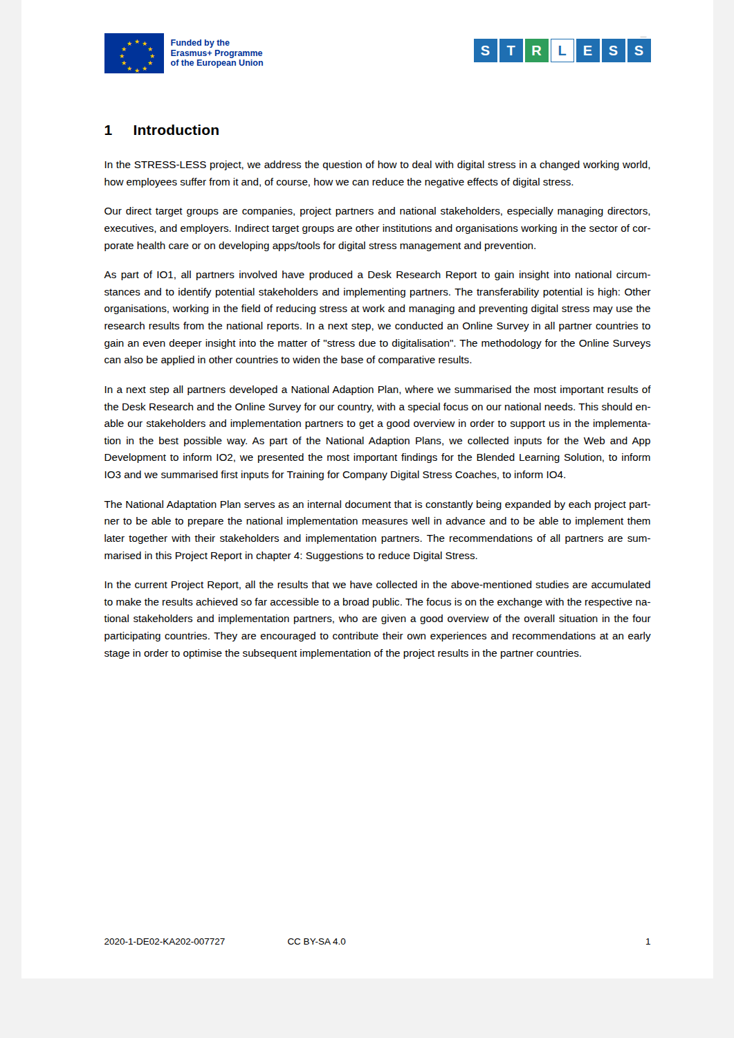★ ★ ★ ★ ★ ★ ★ ★ ★ ★ ★ ★
Funded by the
Erasmus+ Programme
of the European Union
—
S T R L E S S
1 Introduction
In the STRESS-LESS project, we address the question of how to deal with digital stress in a changed working world, how employees suffer from it and, of course, how we can reduce the negative effects of digital stress.
Our direct target groups are companies, project partners and national stakeholders, especially managing directors, executives, and employers. Indirect target groups are other institutions and organisations working in the sector of corporate health care or on developing apps/tools for digital stress management and prevention.
As part of IO1, all partners involved have produced a Desk Research Report to gain insight into national circumstances and to identify potential stakeholders and implementing partners. The transferability potential is high: Other organisations, working in the field of reducing stress at work and managing and preventing digital stress may use the research results from the national reports. In a next step, we conducted an Online Survey in all partner countries to gain an even deeper insight into the matter of "stress due to digitalisation". The methodology for the Online Surveys can also be applied in other countries to widen the base of comparative results.
In a next step all partners developed a National Adaption Plan, where we summarised the most important results of the Desk Research and the Online Survey for our country, with a special focus on our national needs. This should enable our stakeholders and implementation partners to get a good overview in order to support us in the implementation in the best possible way. As part of the National Adaption Plans, we collected inputs for the Web and App Development to inform IO2, we presented the most important findings for the Blended Learning Solution, to inform IO3 and we summarised first inputs for Training for Company Digital Stress Coaches, to inform IO4.
The National Adaptation Plan serves as an internal document that is constantly being expanded by each project partner to be able to prepare the national implementation measures well in advance and to be able to implement them later together with their stakeholders and implementation partners. The recommendations of all partners are summarised in this Project Report in chapter 4: Suggestions to reduce Digital Stress.
In the current Project Report, all the results that we have collected in the above-mentioned studies are accumulated to make the results achieved so far accessible to a broad public. The focus is on the exchange with the respective national stakeholders and implementation partners, who are given a good overview of the overall situation in the four participating countries. They are encouraged to contribute their own experiences and recommendations at an early stage in order to optimise the subsequent implementation of the project results in the partner countries.
2020-1-DE02-KA202-007727 CC BY-SA 4.0 1